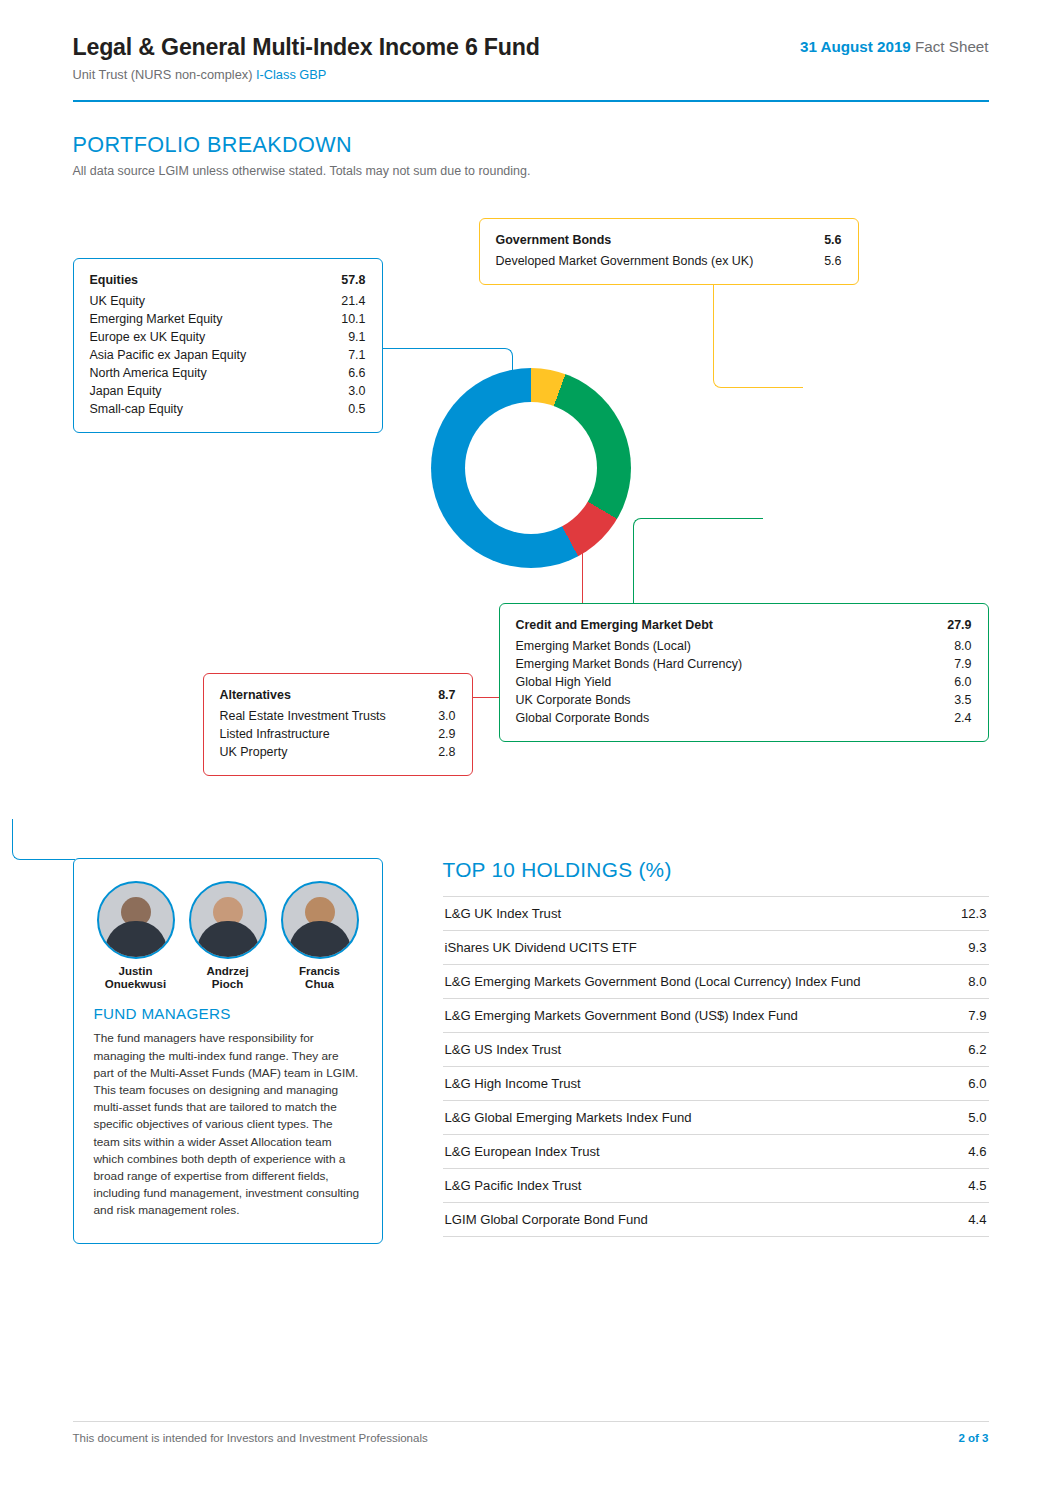Legal & General Multi-Index Income 6 Fund
Unit Trust (NURS non-complex) I-Class GBP
31 August 2019 Fact Sheet
Portfolio breakdown
All data source LGIM unless otherwise stated. Totals may not sum due to rounding.
| Equities | 57.8 |
| UK Equity | 21.4 |
| Emerging Market Equity | 10.1 |
| Europe ex UK Equity | 9.1 |
| Asia Pacific ex Japan Equity | 7.1 |
| North America Equity | 6.6 |
| Japan Equity | 3.0 |
| Small-cap Equity | 0.5 |
| Government Bonds | 5.6 |
| Developed Market Government Bonds (ex UK) | 5.6 |
| Credit and Emerging Market Debt | 27.9 |
| Emerging Market Bonds (Local) | 8.0 |
| Emerging Market Bonds (Hard Currency) | 7.9 |
| Global High Yield | 6.0 |
| UK Corporate Bonds | 3.5 |
| Global Corporate Bonds | 2.4 |
| Alternatives | 8.7 |
| Real Estate Investment Trusts | 3.0 |
| Listed Infrastructure | 2.9 |
| UK Property | 2.8 |
Justin
Onuekwusi
Andrzej
Pioch
Francis
Chua
Fund managers
The fund managers have responsibility for managing the multi-index fund range. They are part of the Multi-Asset Funds (MAF) team in LGIM. This team focuses on designing and managing multi-asset funds that are tailored to match the specific objectives of various client types. The team sits within a wider Asset Allocation team which combines both depth of experience with a broad range of expertise from different fields, including fund management, investment consulting and risk management roles.
Top 10 holdings (%)
| L&G UK Index Trust | 12.3 |
| iShares UK Dividend UCITS ETF | 9.3 |
| L&G Emerging Markets Government Bond (Local Currency) Index Fund | 8.0 |
| L&G Emerging Markets Government Bond (US$) Index Fund | 7.9 |
| L&G US Index Trust | 6.2 |
| L&G High Income Trust | 6.0 |
| L&G Global Emerging Markets Index Fund | 5.0 |
| L&G European Index Trust | 4.6 |
| L&G Pacific Index Trust | 4.5 |
| LGIM Global Corporate Bond Fund | 4.4 |
This document is intended for Investors and Investment Professionals
2 of 3